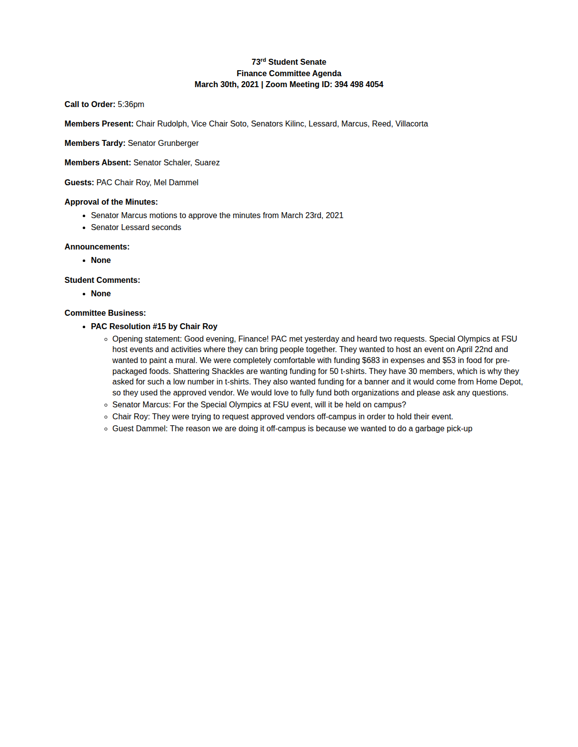73rd Student Senate
Finance Committee Agenda
March 30th, 2021 | Zoom Meeting ID: 394 498 4054
Call to Order: 5:36pm
Members Present: Chair Rudolph, Vice Chair Soto, Senators Kilinc, Lessard, Marcus, Reed, Villacorta
Members Tardy: Senator Grunberger
Members Absent: Senator Schaler, Suarez
Guests: PAC Chair Roy, Mel Dammel
Approval of the Minutes:
Senator Marcus motions to approve the minutes from March 23rd, 2021
Senator Lessard seconds
Announcements:
None
Student Comments:
None
Committee Business:
PAC Resolution #15 by Chair Roy
Opening statement: Good evening, Finance! PAC met yesterday and heard two requests. Special Olympics at FSU host events and activities where they can bring people together. They wanted to host an event on April 22nd and wanted to paint a mural. We were completely comfortable with funding $683 in expenses and $53 in food for pre-packaged foods. Shattering Shackles are wanting funding for 50 t-shirts. They have 30 members, which is why they asked for such a low number in t-shirts. They also wanted funding for a banner and it would come from Home Depot, so they used the approved vendor. We would love to fully fund both organizations and please ask any questions.
Senator Marcus: For the Special Olympics at FSU event, will it be held on campus?
Chair Roy: They were trying to request approved vendors off-campus in order to hold their event.
Guest Dammel: The reason we are doing it off-campus is because we wanted to do a garbage pick-up